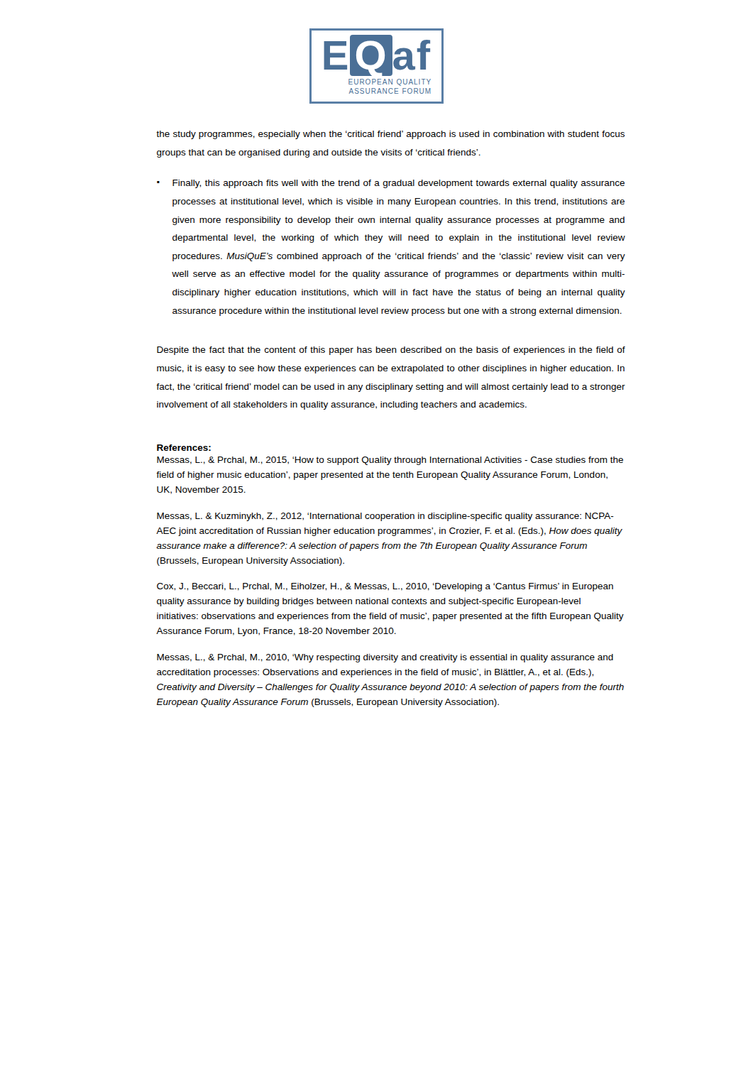EQaf
EUROPEAN QUALITY
ASSURANCE FORUM
the study programmes, especially when the ‘critical friend’ approach is used in combination with student focus groups that can be organised during and outside the visits of ‘critical friends’.
Finally, this approach fits well with the trend of a gradual development towards external quality assurance processes at institutional level, which is visible in many European countries. In this trend, institutions are given more responsibility to develop their own internal quality assurance processes at programme and departmental level, the working of which they will need to explain in the institutional level review procedures. MusiQuE’s combined approach of the ‘critical friends’ and the ‘classic’ review visit can very well serve as an effective model for the quality assurance of programmes or departments within multi-disciplinary higher education institutions, which will in fact have the status of being an internal quality assurance procedure within the institutional level review process but one with a strong external dimension.
Despite the fact that the content of this paper has been described on the basis of experiences in the field of music, it is easy to see how these experiences can be extrapolated to other disciplines in higher education. In fact, the ‘critical friend’ model can be used in any disciplinary setting and will almost certainly lead to a stronger involvement of all stakeholders in quality assurance, including teachers and academics.
References:
Messas, L., & Prchal, M., 2015, ‘How to support Quality through International Activities - Case studies from the field of higher music education’, paper presented at the tenth European Quality Assurance Forum, London, UK, November 2015.
Messas, L. & Kuzminykh, Z., 2012, ‘International cooperation in discipline-specific quality assurance: NCPA-AEC joint accreditation of Russian higher education programmes’, in Crozier, F. et al. (Eds.), How does quality assurance make a difference?: A selection of papers from the 7th European Quality Assurance Forum (Brussels, European University Association).
Cox, J., Beccari, L., Prchal, M., Eiholzer, H., & Messas, L., 2010, ‘Developing a ‘Cantus Firmus’ in European quality assurance by building bridges between national contexts and subject-specific European-level initiatives: observations and experiences from the field of music’, paper presented at the fifth European Quality Assurance Forum, Lyon, France, 18-20 November 2010.
Messas, L., & Prchal, M., 2010, ‘Why respecting diversity and creativity is essential in quality assurance and accreditation processes: Observations and experiences in the field of music’, in Blättler, A., et al. (Eds.), Creativity and Diversity – Challenges for Quality Assurance beyond 2010: A selection of papers from the fourth European Quality Assurance Forum (Brussels, European University Association).